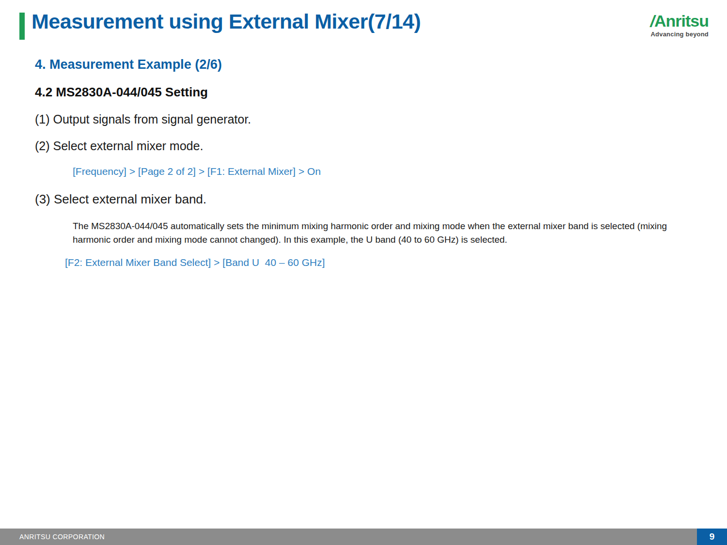Measurement using External Mixer(7/14)
/Anritsu
Advancing beyond
4. Measurement Example (2/6)
4.2 MS2830A-044/045 Setting
(1) Output signals from signal generator.
(2) Select external mixer mode.
[Frequency] > [Page 2 of 2] > [F1: External Mixer] > On
(3) Select external mixer band.
The MS2830A-044/045 automatically sets the minimum mixing harmonic order and mixing mode when the external mixer band is selected (mixing harmonic order and mixing mode cannot changed). In this example, the U band (40 to 60 GHz) is selected.
[F2: External Mixer Band Select] > [Band U 40 – 60 GHz]
ANRITSU CORPORATION
9